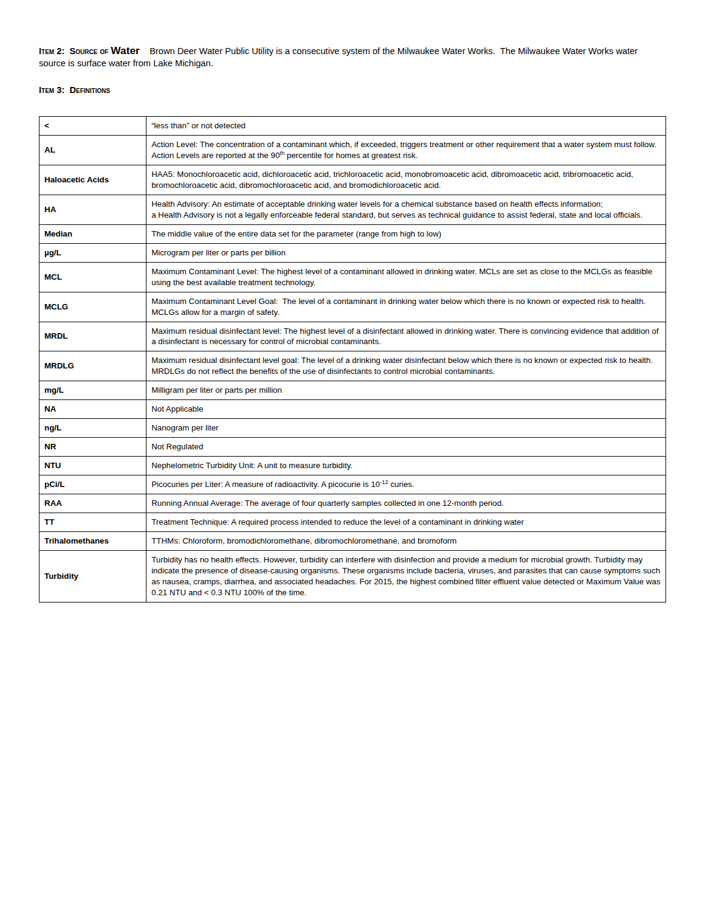Item 2: Source of Water Brown Deer Water Public Utility is a consecutive system of the Milwaukee Water Works. The Milwaukee Water Works water source is surface water from Lake Michigan.
Item 3: Definitions
| < | “less than” or not detected |
| AL | Action Level: The concentration of a contaminant which, if exceeded, triggers treatment or other requirement that a water system must follow. Action Levels are reported at the 90 th percentile for homes at greatest risk. |
| Haloacetic Acids | HAA5: Monochloroacetic acid, dichloroacetic acid, trichloroacetic acid, monobromoacetic acid, dibromoacetic acid, tribromoacetic acid, bromochloroacetic acid, dibromochloroacetic acid, and bromodichloroacetic acid. |
| HA | Health Advisory: An estimate of acceptable drinking water levels for a chemical substance based on health effects information; a Health Advisory is not a legally enforceable federal standard, but serves as technical guidance to assist federal, state and local officials. |
| Median | The middle value of the entire data set for the parameter (range from high to low) |
| µg/L | Microgram per liter or parts per billion |
| MCL | Maximum Contaminant Level: The highest level of a contaminant allowed in drinking water. MCLs are set as close to the MCLGs as feasible using the best available treatment technology. |
| MCLG | Maximum Contaminant Level Goal: The level of a contaminant in drinking water below which there is no known or expected risk to health. MCLGs allow for a margin of safety. |
| MRDL | Maximum residual disinfectant level: The highest level of a disinfectant allowed in drinking water. There is convincing evidence that addition of a disinfectant is necessary for control of microbial contaminants. |
| MRDLG | Maximum residual disinfectant level goal: The level of a drinking water disinfectant below which there is no known or expected risk to health. MRDLGs do not reflect the benefits of the use of disinfectants to control microbial contaminants. |
| mg/L | Milligram per liter or parts per million |
| NA | Not Applicable |
| ng/L | Nanogram per liter |
| NR | Not Regulated |
| NTU | Nephelometric Turbidity Unit: A unit to measure turbidity. |
| pCi/L | Picocuries per Liter: A measure of radioactivity. A picocurie is 10 -12 curies. |
| RAA | Running Annual Average: The average of four quarterly samples collected in one 12-month period. |
| TT | Treatment Technique: A required process intended to reduce the level of a contaminant in drinking water |
| Trihalomethanes | TTHMs: Chloroform, bromodichloromethane, dibromochloromethane, and bromoform |
| Turbidity | Turbidity has no health effects. However, turbidity can interfere with disinfection and provide a medium for microbial growth. Turbidity may indicate the presence of disease-causing organisms. These organisms include bacteria, viruses, and parasites that can cause symptoms such as nausea, cramps, diarrhea, and associated headaches. For 2015, the highest combined filter effluent value detected or Maximum Value was 0.21 NTU and < 0.3 NTU 100% of the time. |